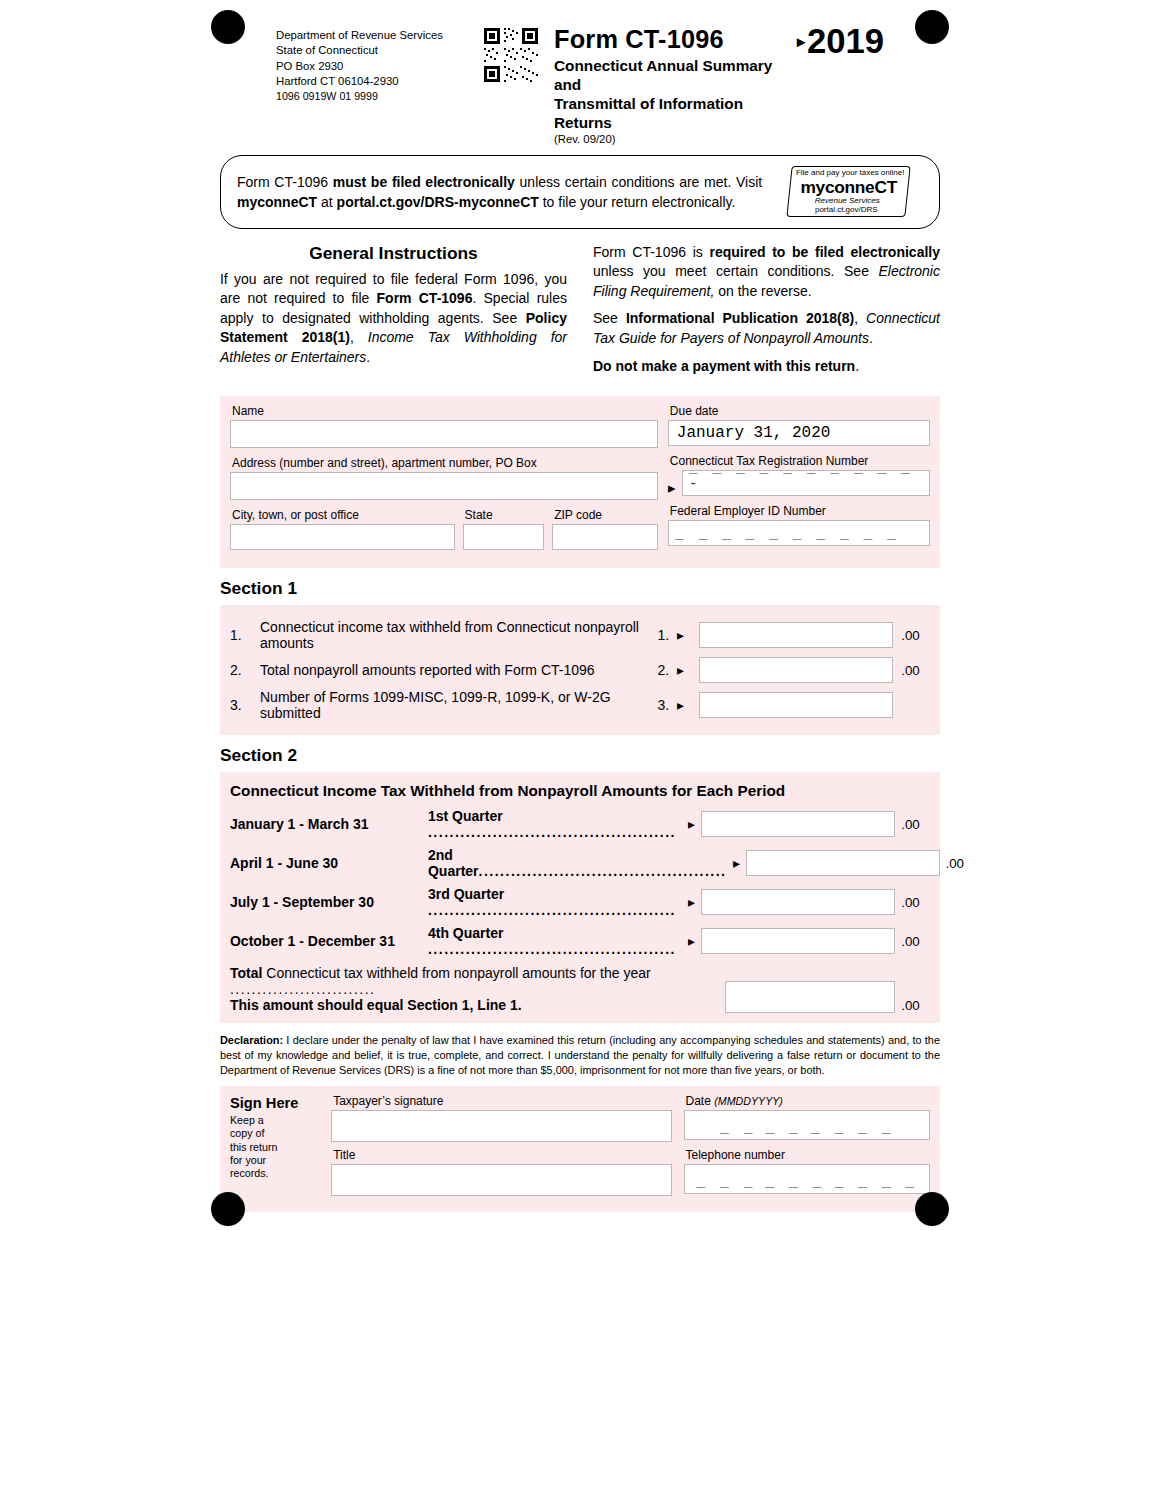Department of Revenue Services
State of Connecticut
PO Box 2930
Hartford CT 06104-2930
1096 0919W 01 9999
Form CT-1096
Connecticut Annual Summary and
Transmittal of Information Returns
(Rev. 09/20)
▸2019
Form CT-1096 must be filed electronically unless certain conditions are met. Visit myconneCT at portal.ct.gov/DRS-myconneCT to file your return electronically.
File and pay your taxes online! myconneCT Revenue Services portal.ct.gov/DRS
General Instructions
If you are not required to file federal Form 1096, you are not required to file Form CT-1096. Special rules apply to designated withholding agents. See Policy Statement 2018(1), Income Tax Withholding for Athletes or Entertainers.
Form CT-1096 is required to be filed electronically unless you meet certain conditions. See Electronic Filing Requirement, on the reverse.
See Informational Publication 2018(8), Connecticut Tax Guide for Payers of Nonpayroll Amounts.
Do not make a payment with this return.
Name
Address (number and street), apartment number, PO Box
City, town, or post office
State
ZIP code
Due date
January 31, 2020
Connecticut Tax Registration Number
▸
_ _ _ _ _ _ _ _ _ _ -
Federal Employer ID Number
_ _ _ _ _ _ _ _ _ _
Section 1
1. Connecticut income tax withheld from Connecticut nonpayroll amounts 1. ▸ .00
2. Total nonpayroll amounts reported with Form CT-1096 2. ▸ .00
3. Number of Forms 1099-MISC, 1099-R, 1099-K, or W-2G submitted 3. ▸
Section 2
Connecticut Income Tax Withheld from Nonpayroll Amounts for Each Period
January 1 - March 31 1st Quarter .............................................. ▸ .00
April 1 - June 30 2nd Quarter.............................................. ▸ .00
July 1 - September 30 3rd Quarter .............................................. ▸ .00
October 1 - December 31 4th Quarter .............................................. ▸ .00
Total Connecticut tax withheld from nonpayroll amounts for the year ...........................
This amount should equal Section 1, Line 1. .00
Declaration: I declare under the penalty of law that I have examined this return (including any accompanying schedules and statements) and, to the best of my knowledge and belief, it is true, complete, and correct. I understand the penalty for willfully delivering a false return or document to the Department of Revenue Services (DRS) is a fine of not more than $5,000, imprisonment for not more than five years, or both.
Sign Here
Keep a
copy of
this return
for your
records.
Taxpayer’s signature
Date (MMDDYYYY)
_ _ _ _ _ _ _ _
Title
Telephone number
_ _ _ _ _ _ _ _ _ _